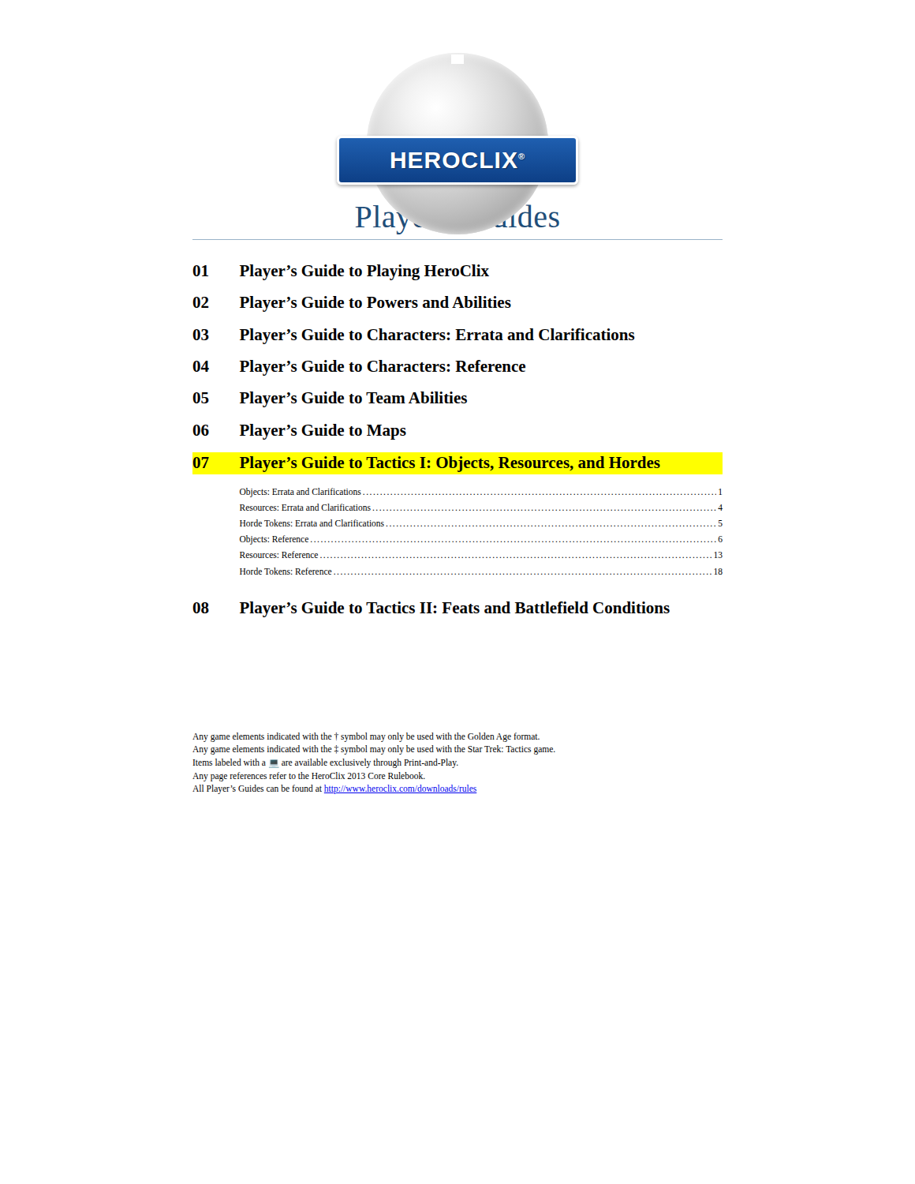HEROCLIX®
Player’s Guides
01 Player’s Guide to Playing HeroClix
02 Player’s Guide to Powers and Abilities
03 Player’s Guide to Characters: Errata and Clarifications
04 Player’s Guide to Characters: Reference
05 Player’s Guide to Team Abilities
06 Player’s Guide to Maps
07 Player’s Guide to Tactics I: Objects, Resources, and Hordes
Objects: Errata and Clarifications.................................................................................................................................................................. 1
Resources: Errata and Clarifications.............................................................................................................................................................. 4
Horde Tokens: Errata and Clarifications....................................................................................................................................................... 5
Objects: Reference................................................................................................................................................................................. 6
Resources: Reference............................................................................................................................................................................ 13
Horde Tokens: Reference.................................................................................................................................................................... 18
08 Player’s Guide to Tactics II: Feats and Battlefield Conditions
Any game elements indicated with the † symbol may only be used with the Golden Age format.
Any game elements indicated with the ‡ symbol may only be used with the Star Trek: Tactics game.
Items labeled with a 💻 are available exclusively through Print-and-Play.
Any page references refer to the HeroClix 2013 Core Rulebook.
All Player’s Guides can be found at http://www.heroclix.com/downloads/rules